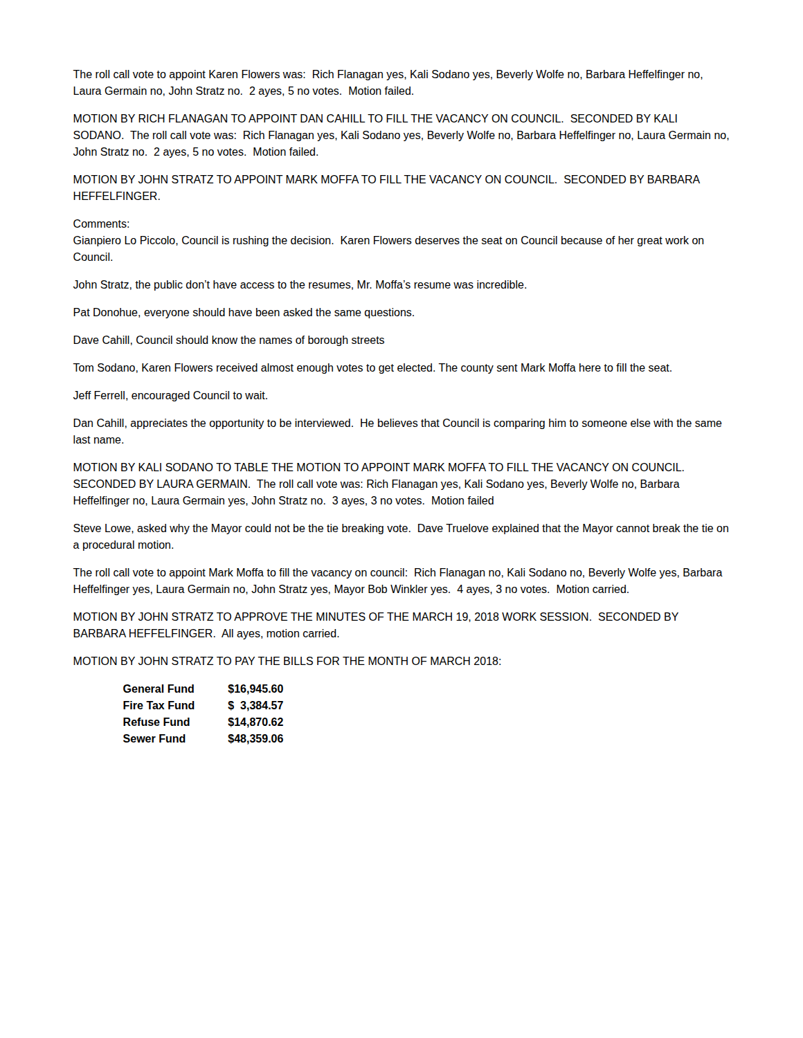The roll call vote to appoint Karen Flowers was: Rich Flanagan yes, Kali Sodano yes, Beverly Wolfe no, Barbara Heffelfinger no, Laura Germain no, John Stratz no. 2 ayes, 5 no votes. Motion failed.
Motion by Rich Flanagan to appoint Dan Cahill to fill the vacancy on Council. Seconded by Kali Sodano. The roll call vote was: Rich Flanagan yes, Kali Sodano yes, Beverly Wolfe no, Barbara Heffelfinger no, Laura Germain no, John Stratz no. 2 ayes, 5 no votes. Motion failed.
Motion by John Stratz to appoint Mark Moffa to fill the vacancy on Council. Seconded by Barbara Heffelfinger.
Comments:
Gianpiero Lo Piccolo, Council is rushing the decision. Karen Flowers deserves the seat on Council because of her great work on Council.
John Stratz, the public don’t have access to the resumes, Mr. Moffa’s resume was incredible.
Pat Donohue, everyone should have been asked the same questions.
Dave Cahill, Council should know the names of borough streets
Tom Sodano, Karen Flowers received almost enough votes to get elected. The county sent Mark Moffa here to fill the seat.
Jeff Ferrell, encouraged Council to wait.
Dan Cahill, appreciates the opportunity to be interviewed. He believes that Council is comparing him to someone else with the same last name.
Motion by Kali Sodano to table the motion to appoint Mark Moffa to fill the vacancy on Council. Seconded by Laura Germain. The roll call vote was: Rich Flanagan yes, Kali Sodano yes, Beverly Wolfe no, Barbara Heffelfinger no, Laura Germain yes, John Stratz no. 3 ayes, 3 no votes. Motion failed
Steve Lowe, asked why the Mayor could not be the tie breaking vote. Dave Truelove explained that the Mayor cannot break the tie on a procedural motion.
The roll call vote to appoint Mark Moffa to fill the vacancy on council: Rich Flanagan no, Kali Sodano no, Beverly Wolfe yes, Barbara Heffelfinger yes, Laura Germain no, John Stratz yes, Mayor Bob Winkler yes. 4 ayes, 3 no votes. Motion carried.
Motion by John Stratz to approve the minutes of the March 19, 2018 work session. Seconded by Barbara Heffelfinger. All ayes, motion carried.
Motion by John Stratz to pay the bills for the month of March 2018:
| General Fund | $16,945.60 |
| Fire Tax Fund | $ 3,384.57 |
| Refuse Fund | $14,870.62 |
| Sewer Fund | $48,359.06 |